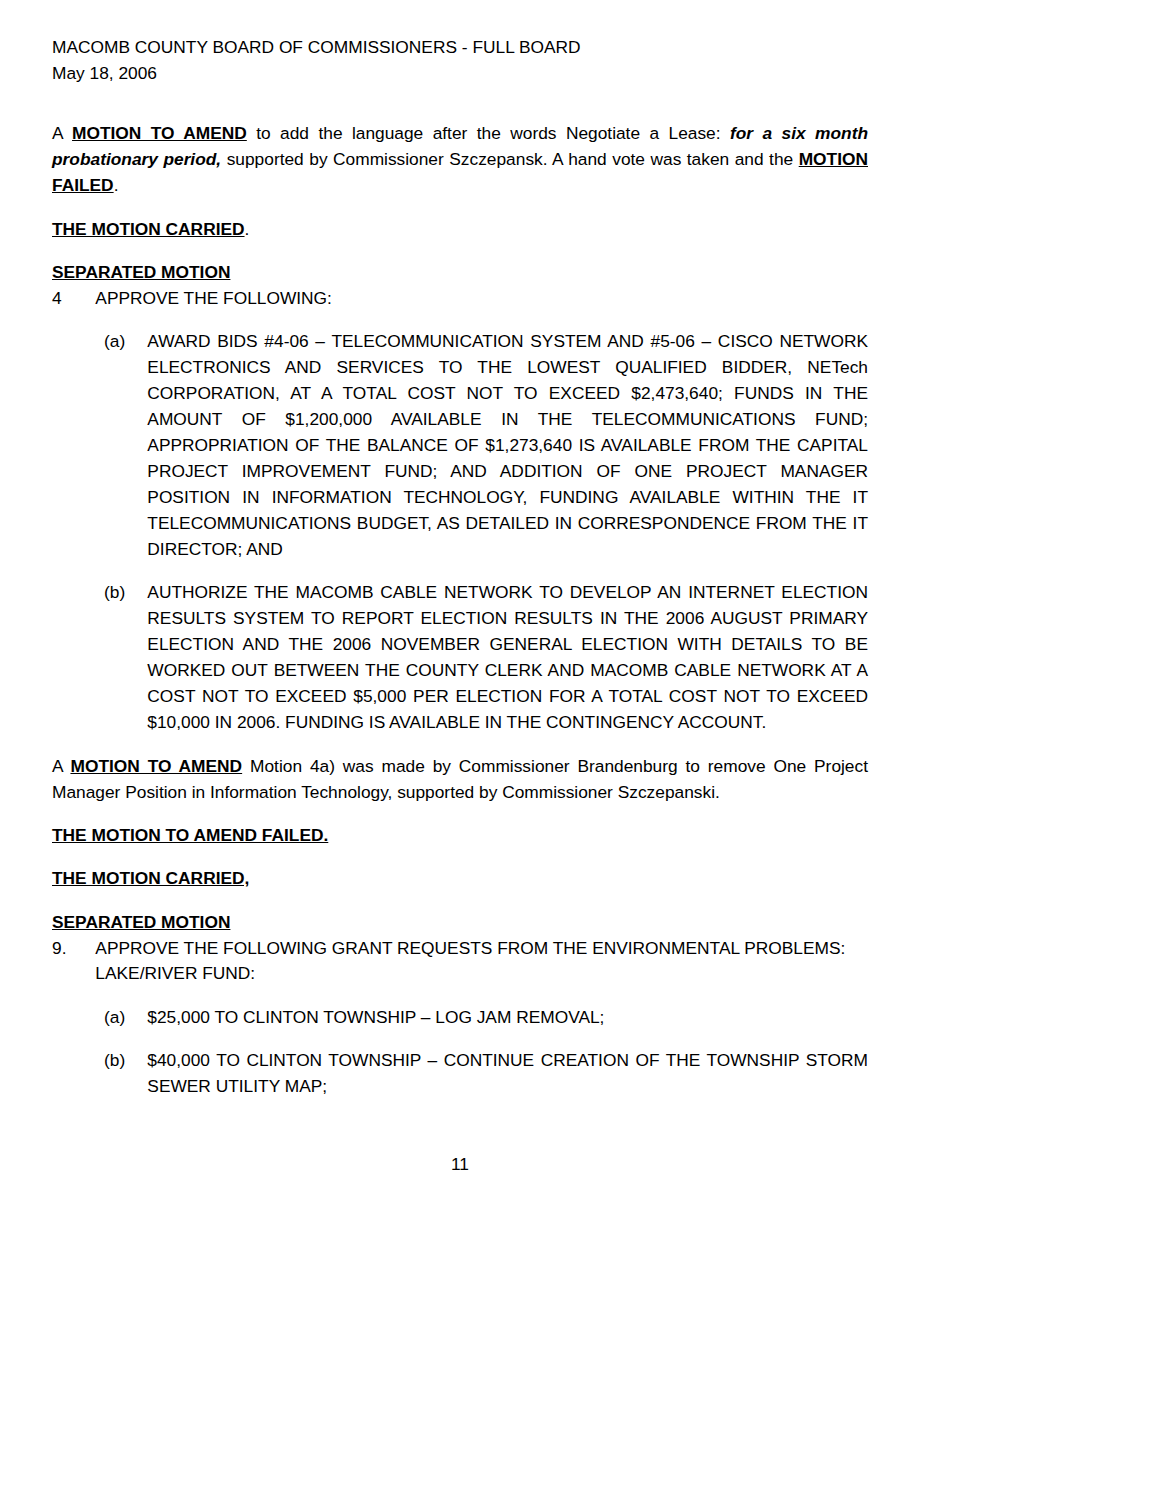MACOMB COUNTY BOARD OF COMMISSIONERS - FULL BOARD
May 18, 2006
A MOTION TO AMEND to add the language after the words Negotiate a Lease: for a six month probationary period, supported by Commissioner Szczepansk. A hand vote was taken and the MOTION FAILED.
THE MOTION CARRIED.
SEPARATED MOTION
4
APPROVE THE FOLLOWING:
(a)
AWARD BIDS #4-06 – TELECOMMUNICATION SYSTEM AND #5-06 – CISCO NETWORK ELECTRONICS AND SERVICES TO THE LOWEST QUALIFIED BIDDER, NETech CORPORATION, AT A TOTAL COST NOT TO EXCEED $2,473,640; FUNDS IN THE AMOUNT OF $1,200,000 AVAILABLE IN THE TELECOMMUNICATIONS FUND; APPROPRIATION OF THE BALANCE OF $1,273,640 IS AVAILABLE FROM THE CAPITAL PROJECT IMPROVEMENT FUND; AND ADDITION OF ONE PROJECT MANAGER POSITION IN INFORMATION TECHNOLOGY, FUNDING AVAILABLE WITHIN THE IT TELECOMMUNICATIONS BUDGET, AS DETAILED IN CORRESPONDENCE FROM THE IT DIRECTOR; AND
(b)
AUTHORIZE THE MACOMB CABLE NETWORK TO DEVELOP AN INTERNET ELECTION RESULTS SYSTEM TO REPORT ELECTION RESULTS IN THE 2006 AUGUST PRIMARY ELECTION AND THE 2006 NOVEMBER GENERAL ELECTION WITH DETAILS TO BE WORKED OUT BETWEEN THE COUNTY CLERK AND MACOMB CABLE NETWORK AT A COST NOT TO EXCEED $5,000 PER ELECTION FOR A TOTAL COST NOT TO EXCEED $10,000 IN 2006. FUNDING IS AVAILABLE IN THE CONTINGENCY ACCOUNT.
A MOTION TO AMEND Motion 4a) was made by Commissioner Brandenburg to remove One Project Manager Position in Information Technology, supported by Commissioner Szczepanski.
THE MOTION TO AMEND FAILED.
THE MOTION CARRIED,
SEPARATED MOTION
9.
APPROVE THE FOLLOWING GRANT REQUESTS FROM THE ENVIRONMENTAL PROBLEMS: LAKE/RIVER FUND:
(a)
$25,000 TO CLINTON TOWNSHIP – LOG JAM REMOVAL;
(b)
$40,000 TO CLINTON TOWNSHIP – CONTINUE CREATION OF THE TOWNSHIP STORM SEWER UTILITY MAP;
11